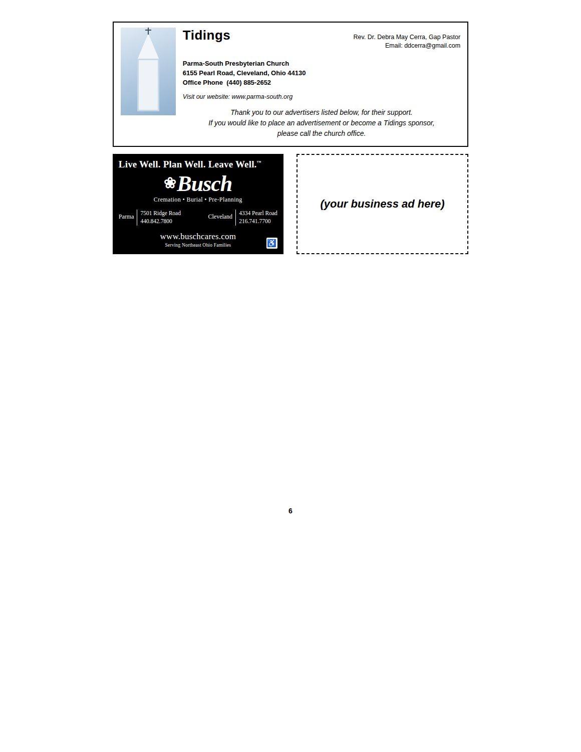Tidings
Rev. Dr. Debra May Cerra, Gap Pastor
Email: ddcerra@gmail.com
Parma-South Presbyterian Church
6155 Pearl Road, Cleveland, Ohio 44130
Office Phone (440) 885-2652
Visit our website: www.parma-south.org
Thank you to our advertisers listed below, for their support.
If you would like to place an advertisement or become a Tidings sponsor,
please call the church office.
Live Well. Plan Well. Leave Well.™
❀Busch
Cremation • Burial • Pre-Planning
Parma 7501 Ridge Road
440.842.7800
Cleveland 4334 Pearl Road
216.741.7700
www.buschcares.com
Serving Northeast Ohio Families
♿
(your business ad here)
6